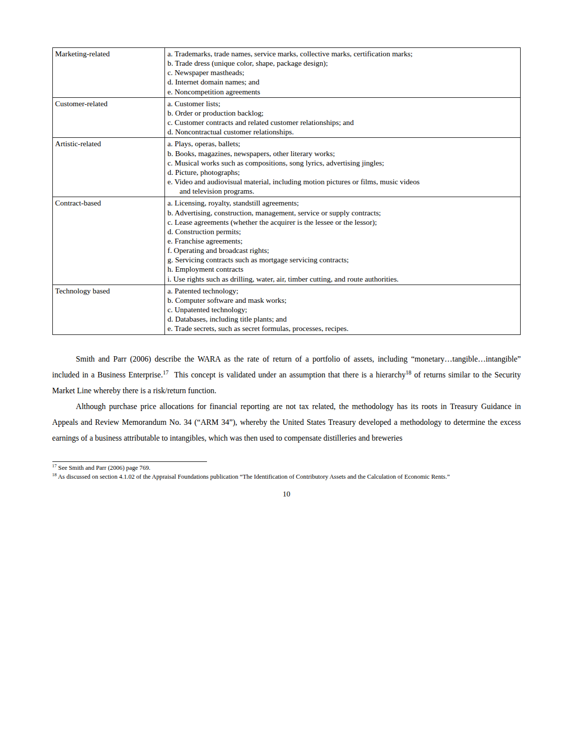| Marketing-related | a. Trademarks, trade names, service marks, collective marks, certification marks; b. Trade dress (unique color, shape, package design); c. Newspaper mastheads; d. Internet domain names; and e. Noncompetition agreements |
| Customer-related | a. Customer lists; b. Order or production backlog; c. Customer contracts and related customer relationships; and d. Noncontractual customer relationships. |
| Artistic-related | a. Plays, operas, ballets; b. Books, magazines, newspapers, other literary works; c. Musical works such as compositions, song lyrics, advertising jingles; d. Picture, photographs; e. Video and audiovisual material, including motion pictures or films, music videos and television programs. |
| Contract-based | a. Licensing, royalty, standstill agreements; b. Advertising, construction, management, service or supply contracts; c. Lease agreements (whether the acquirer is the lessee or the lessor); d. Construction permits; e. Franchise agreements; f. Operating and broadcast rights; g. Servicing contracts such as mortgage servicing contracts; h. Employment contracts i. Use rights such as drilling, water, air, timber cutting, and route authorities. |
| Technology based | a. Patented technology; b. Computer software and mask works; c. Unpatented technology; d. Databases, including title plants; and e. Trade secrets, such as secret formulas, processes, recipes. |
Smith and Parr (2006) describe the WARA as the rate of return of a portfolio of assets, including “monetary…tangible…intangible” included in a Business Enterprise.17 This concept is validated under an assumption that there is a hierarchy18 of returns similar to the Security Market Line whereby there is a risk/return function.
Although purchase price allocations for financial reporting are not tax related, the methodology has its roots in Treasury Guidance in Appeals and Review Memorandum No. 34 (“ARM 34”), whereby the United States Treasury developed a methodology to determine the excess earnings of a business attributable to intangibles, which was then used to compensate distilleries and breweries
17 See Smith and Parr (2006) page 769.
18 As discussed on section 4.1.02 of the Appraisal Foundations publication “The Identification of Contributory Assets and the Calculation of Economic Rents.”
10